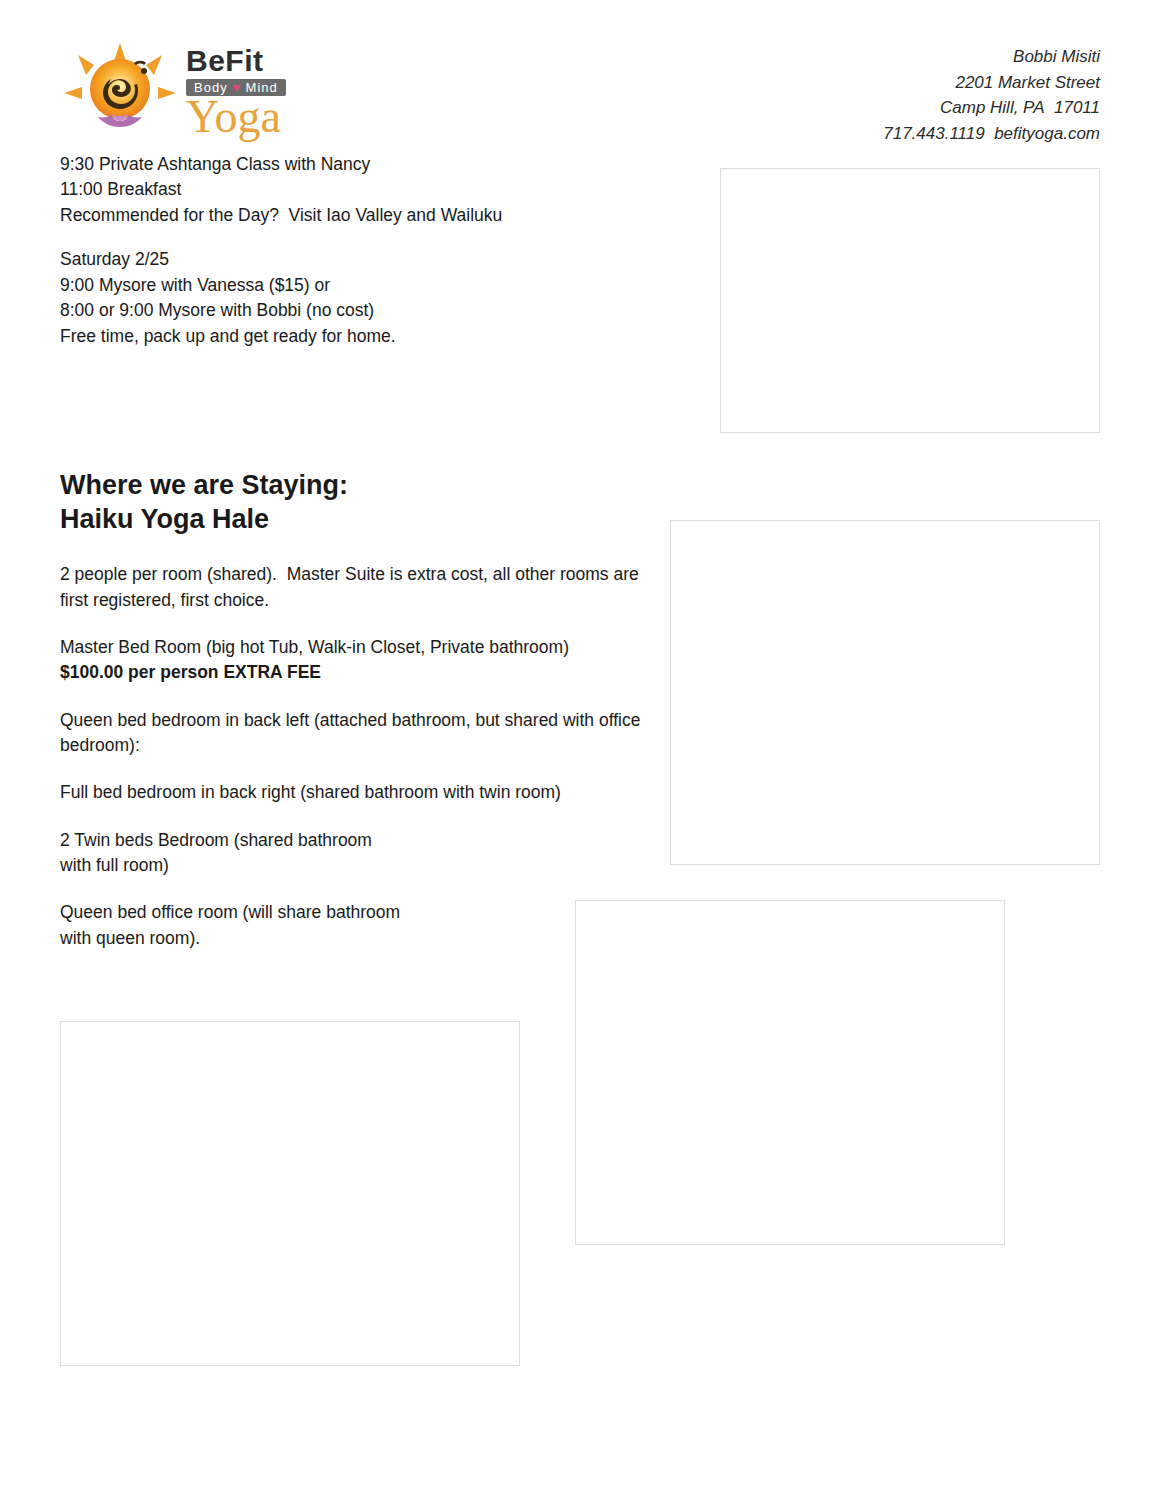BeFit Body ♥ Mind Yoga
Bobbi Misiti
2201 Market Street
Camp Hill, PA 17011
717.443.1119 befityoga.com
9:30 Private Ashtanga Class with Nancy
11:00 Breakfast
Recommended for the Day? Visit Iao Valley and Wailuku
Saturday 2/25
9:00 Mysore with Vanessa ($15) or
8:00 or 9:00 Mysore with Bobbi (no cost)
Free time, pack up and get ready for home.
Where we are Staying:
Haiku Yoga Hale
2 people per room (shared). Master Suite is extra cost, all other rooms are first registered, first choice.
Master Bed Room (big hot Tub, Walk-in Closet, Private bathroom)
$100.00 per person EXTRA FEE
Queen bed bedroom in back left (attached bathroom, but shared with office bedroom):
Full bed bedroom in back right (shared bathroom with twin room)
2 Twin beds Bedroom (shared bathroom
with full room)
Queen bed office room (will share bathroom
with queen room).